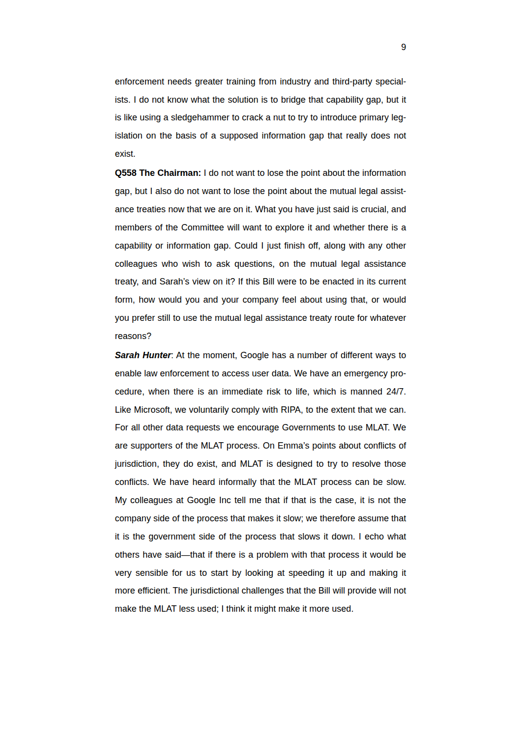9
enforcement needs greater training from industry and third-party specialists. I do not know what the solution is to bridge that capability gap, but it is like using a sledgehammer to crack a nut to try to introduce primary legislation on the basis of a supposed information gap that really does not exist.
Q558 The Chairman: I do not want to lose the point about the information gap, but I also do not want to lose the point about the mutual legal assistance treaties now that we are on it. What you have just said is crucial, and members of the Committee will want to explore it and whether there is a capability or information gap. Could I just finish off, along with any other colleagues who wish to ask questions, on the mutual legal assistance treaty, and Sarah’s view on it? If this Bill were to be enacted in its current form, how would you and your company feel about using that, or would you prefer still to use the mutual legal assistance treaty route for whatever reasons?
Sarah Hunter: At the moment, Google has a number of different ways to enable law enforcement to access user data. We have an emergency procedure, when there is an immediate risk to life, which is manned 24/7. Like Microsoft, we voluntarily comply with RIPA, to the extent that we can. For all other data requests we encourage Governments to use MLAT. We are supporters of the MLAT process. On Emma’s points about conflicts of jurisdiction, they do exist, and MLAT is designed to try to resolve those conflicts. We have heard informally that the MLAT process can be slow. My colleagues at Google Inc tell me that if that is the case, it is not the company side of the process that makes it slow; we therefore assume that it is the government side of the process that slows it down. I echo what others have said—that if there is a problem with that process it would be very sensible for us to start by looking at speeding it up and making it more efficient. The jurisdictional challenges that the Bill will provide will not make the MLAT less used; I think it might make it more used.